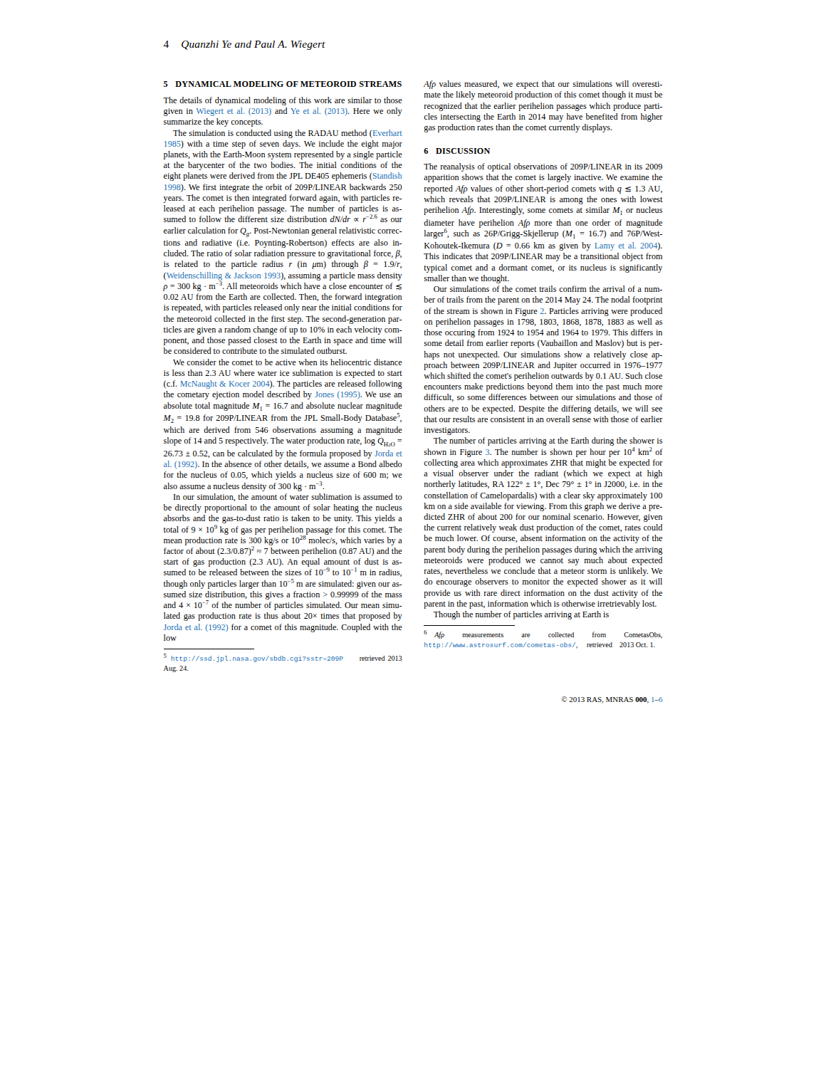4 Quanzhi Ye and Paul A. Wiegert
5 DYNAMICAL MODELING OF METEOROID STREAMS
The details of dynamical modeling of this work are similar to those given in Wiegert et al. (2013) and Ye et al. (2013). Here we only summarize the key concepts.
The simulation is conducted using the RADAU method (Everhart 1985) with a time step of seven days. We include the eight major planets, with the Earth-Moon system represented by a single particle at the barycenter of the two bodies. The initial conditions of the eight planets were derived from the JPL DE405 ephemeris (Standish 1998). We first integrate the orbit of 209P/LINEAR backwards 250 years. The comet is then integrated forward again, with particles released at each perihelion passage. The number of particles is assumed to follow the different size distribution dN/dr ∝ r−2.6 as our earlier calculation for Qg. Post-Newtonian general relativistic corrections and radiative (i.e. Poynting-Robertson) effects are also included. The ratio of solar radiation pressure to gravitational force, β, is related to the particle radius r (in μm) through β = 1.9/r, (Weidenschilling & Jackson 1993), assuming a particle mass density ρ = 300 kg · m−3. All meteoroids which have a close encounter of ≲ 0.02 AU from the Earth are collected. Then, the forward integration is repeated, with particles released only near the initial conditions for the meteoroid collected in the first step. The second-generation particles are given a random change of up to 10% in each velocity component, and those passed closest to the Earth in space and time will be considered to contribute to the simulated outburst.
We consider the comet to be active when its heliocentric distance is less than 2.3 AU where water ice sublimation is expected to start (c.f. McNaught & Kocer 2004). The particles are released following the cometary ejection model described by Jones (1995). We use an absolute total magnitude M 1 = 16.7 and absolute nuclear magnitude M 2 = 19.8 for 209P/LINEAR from the JPL Small-Body Database5, which are derived from 546 observations assuming a magnitude slope of 14 and 5 respectively. The water production rate, log QH2 O = 26.73 ± 0.52, can be calculated by the formula proposed by Jorda et al. (1992). In the absence of other details, we assume a Bond albedo for the nucleus of 0.05, which yields a nucleus size of 600 m; we also assume a nucleus density of 300 kg · m−3.
In our simulation, the amount of water sublimation is assumed to be directly proportional to the amount of solar heating the nucleus absorbs and the gas-to-dust ratio is taken to be unity. This yields a total of 9 × 109 kg of gas per perihelion passage for this comet. The mean production rate is 300 kg/s or 1028 molec/s, which varies by a factor of about (2.3/0.87)2 ≈ 7 between perihelion (0.87 AU) and the start of gas production (2.3 AU). An equal amount of dust is assumed to be released between the sizes of 10−9 to 10−1 m in radius, though only particles larger than 10−5 m are simulated: given our assumed size distribution, this gives a fraction > 0.99999 of the mass and 4 × 10−7 of the number of particles simulated. Our mean simulated gas production rate is thus about 20× times that proposed by Jorda et al. (1992) for a comet of this magnitude. Coupled with the low
5 http://ssd.jpl.nasa.gov/sbdb.cgi?sstr=209P retrieved 2013 Aug. 24.
Afρ values measured, we expect that our simulations will overestimate the likely meteoroid production of this comet though it must be recognized that the earlier perihelion passages which produce particles intersecting the Earth in 2014 may have benefited from higher gas production rates than the comet currently displays.
6 DISCUSSION
The reanalysis of optical observations of 209P/LINEAR in its 2009 apparition shows that the comet is largely inactive. We examine the reported Afρ values of other short-period comets with q ≲ 1.3 AU, which reveals that 209P/LINEAR is among the ones with lowest perihelion Afρ. Interestingly, some comets at similar M 1 or nucleus diameter have perihelion Afρ more than one order of magnitude larger6, such as 26P/Grigg-Skjellerup (M 1 = 16.7) and 76P/West-Kohoutek-Ikemura (D = 0.66 km as given by Lamy et al. 2004). This indicates that 209P/LINEAR may be a transitional object from typical comet and a dormant comet, or its nucleus is significantly smaller than we thought.
Our simulations of the comet trails confirm the arrival of a number of trails from the parent on the 2014 May 24. The nodal footprint of the stream is shown in Figure 2. Particles arriving were produced on perihelion passages in 1798, 1803, 1868, 1878, 1883 as well as those occuring from 1924 to 1954 and 1964 to 1979. This differs in some detail from earlier reports (Vaubaillon and Maslov) but is perhaps not unexpected. Our simulations show a relatively close approach between 209P/LINEAR and Jupiter occurred in 1976–1977 which shifted the comet's perihelion outwards by 0.1 AU. Such close encounters make predictions beyond them into the past much more difficult, so some differences between our simulations and those of others are to be expected. Despite the differing details, we will see that our results are consistent in an overall sense with those of earlier investigators.
The number of particles arriving at the Earth during the shower is shown in Figure 3. The number is shown per hour per 104 km2 of collecting area which approximates ZHR that might be expected for a visual observer under the radiant (which we expect at high northerly latitudes, RA 122° ± 1°, Dec 79° ± 1° in J2000, i.e. in the constellation of Camelopardalis) with a clear sky approximately 100 km on a side available for viewing. From this graph we derive a predicted ZHR of about 200 for our nominal scenario. However, given the current relatively weak dust production of the comet, rates could be much lower. Of course, absent information on the activity of the parent body during the perihelion passages during which the arriving meteoroids were produced we cannot say much about expected rates, nevertheless we conclude that a meteor storm is unlikely. We do encourage observers to monitor the expected shower as it will provide us with rare direct information on the dust activity of the parent in the past, information which is otherwise irretrievably lost.
Though the number of particles arriving at Earth is
6 Afρ measurements are collected from CometasObs, http://www.astrosurf.com/cometas-obs/, retrieved 2013 Oct. 1.
© 2013 RAS, MNRAS 000, 1–6